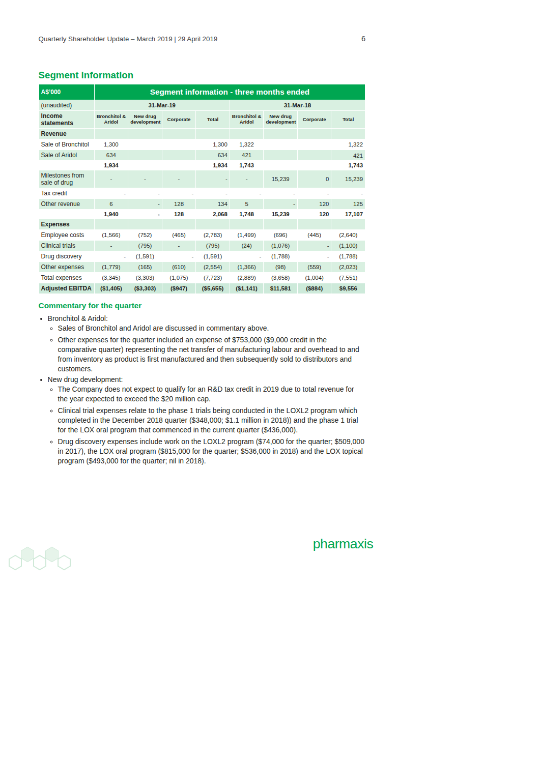Quarterly Shareholder Update – March 2019 | 29 April 2019
6
Segment information
| A$’000 | Segment information - three months ended |
| (unaudited) | 31-Mar-19 | 31-Mar-18 |
| Income statements | Bronchitol & Aridol | New drug development | Corporate | Total | Bronchitol & Aridol | New drug development | Corporate | Total |
| Revenue | | | | | | | | |
| Sale of Bronchitol | 1,300 | | | 1,300 | 1,322 | | | 1,322 |
| Sale of Aridol | 634 | | | 634 | 421 | | | 421 |
| | 1,934 | | | 1,934 | 1,743 | | | 1,743 |
| Milestones from sale of drug | - | - | - | - | - | 15,239 | 0 | 15,239 |
| Tax credit | - | - | - | - | - | - | - | - |
| Other revenue | 6 | - | 128 | 134 | 5 | - | 120 | 125 |
| | 1,940 | - | 128 | 2,068 | 1,748 | 15,239 | 120 | 17,107 |
| Expenses | | | | | | | | |
| Employee costs | (1,566) | (752) | (465) | (2,783) | (1,499) | (696) | (445) | (2,640) |
| Clinical trials | - | (795) | - | (795) | (24) | (1,076) | - | (1,100) |
| Drug discovery | - | (1,591) | - | (1,591) | - | (1,788) | - | (1,788) |
| Other expenses | (1,779) | (165) | (610) | (2,554) | (1,366) | (98) | (559) | (2,023) |
| Total expenses | (3,345) | (3,303) | (1,075) | (7,723) | (2,889) | (3,658) | (1,004) | (7,551) |
| Adjusted EBITDA | ($1,405) | ($3,303) | ($947) | ($5,655) | ($1,141) | $11,581 | ($884) | $9,556 |
Commentary for the quarter
Bronchitol & Aridol:
Sales of Bronchitol and Aridol are discussed in commentary above.
Other expenses for the quarter included an expense of $753,000 ($9,000 credit in the comparative quarter) representing the net transfer of manufacturing labour and overhead to and from inventory as product is first manufactured and then subsequently sold to distributors and customers.
New drug development:
The Company does not expect to qualify for an R&D tax credit in 2019 due to total revenue for the year expected to exceed the $20 million cap.
Clinical trial expenses relate to the phase 1 trials being conducted in the LOXL2 program which completed in the December 2018 quarter ($348,000; $1.1 million in 2018)) and the phase 1 trial for the LOX oral program that commenced in the current quarter ($436,000).
Drug discovery expenses include work on the LOXL2 program ($74,000 for the quarter; $509,000 in 2017), the LOX oral program ($815,000 for the quarter; $536,000 in 2018) and the LOX topical program ($493,000 for the quarter; nil in 2018).
pharmaxis